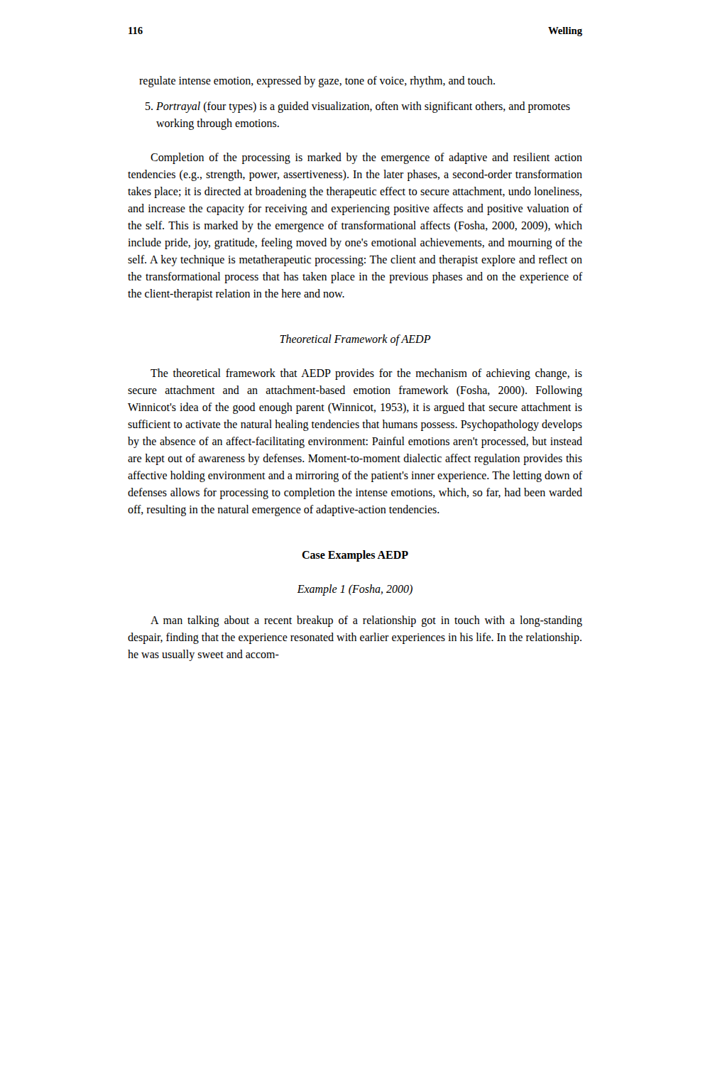116 Welling
regulate intense emotion, expressed by gaze, tone of voice, rhythm, and touch.
Portrayal (four types) is a guided visualization, often with significant others, and promotes working through emotions.
Completion of the processing is marked by the emergence of adaptive and resilient action tendencies (e.g., strength, power, assertiveness). In the later phases, a second-order transformation takes place; it is directed at broadening the therapeutic effect to secure attachment, undo loneliness, and increase the capacity for receiving and experiencing positive affects and positive valuation of the self. This is marked by the emergence of transformational affects (Fosha, 2000, 2009), which include pride, joy, gratitude, feeling moved by one's emotional achievements, and mourning of the self. A key technique is metatherapeutic processing: The client and therapist explore and reflect on the transformational process that has taken place in the previous phases and on the experience of the client-therapist relation in the here and now.
Theoretical Framework of AEDP
The theoretical framework that AEDP provides for the mechanism of achieving change, is secure attachment and an attachment-based emotion framework (Fosha, 2000). Following Winnicot's idea of the good enough parent (Winnicot, 1953), it is argued that secure attachment is sufficient to activate the natural healing tendencies that humans possess. Psychopathology develops by the absence of an affect-facilitating environment: Painful emotions aren't processed, but instead are kept out of awareness by defenses. Moment-to-moment dialectic affect regulation provides this affective holding environment and a mirroring of the patient's inner experience. The letting down of defenses allows for processing to completion the intense emotions, which, so far, had been warded off, resulting in the natural emergence of adaptive-action tendencies.
Case Examples AEDP
Example 1 (Fosha, 2000)
A man talking about a recent breakup of a relationship got in touch with a long-standing despair, finding that the experience resonated with earlier experiences in his life. In the relationship. he was usually sweet and accom-